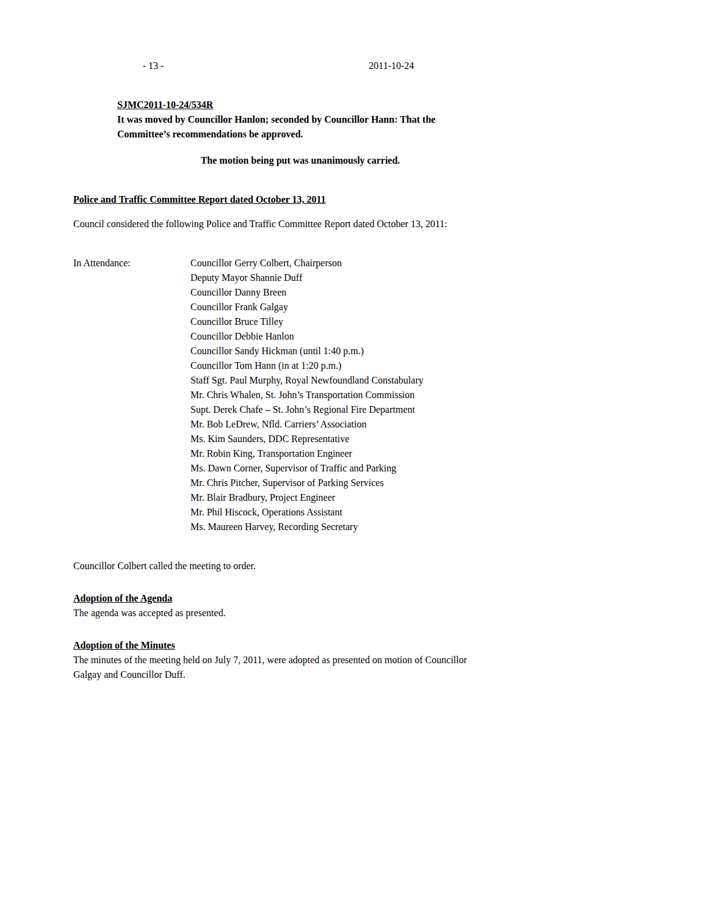- 13 - 2011-10-24
SJMC2011-10-24/534R
It was moved by Councillor Hanlon; seconded by Councillor Hann: That the Committee’s recommendations be approved.
The motion being put was unanimously carried.
Police and Traffic Committee Report dated October 13, 2011
Council considered the following Police and Traffic Committee Report dated October 13, 2011:
In Attendance:
Councillor Gerry Colbert, Chairperson
Deputy Mayor Shannie Duff
Councillor Danny Breen
Councillor Frank Galgay
Councillor Bruce Tilley
Councillor Debbie Hanlon
Councillor Sandy Hickman (until 1:40 p.m.)
Councillor Tom Hann (in at 1:20 p.m.)
Staff Sgt. Paul Murphy, Royal Newfoundland Constabulary
Mr. Chris Whalen, St. John’s Transportation Commission
Supt. Derek Chafe – St. John’s Regional Fire Department
Mr. Bob LeDrew, Nfld. Carriers’ Association
Ms. Kim Saunders, DDC Representative
Mr. Robin King, Transportation Engineer
Ms. Dawn Corner, Supervisor of Traffic and Parking
Mr. Chris Pitcher, Supervisor of Parking Services
Mr. Blair Bradbury, Project Engineer
Mr. Phil Hiscock, Operations Assistant
Ms. Maureen Harvey, Recording Secretary
Councillor Colbert called the meeting to order.
Adoption of the Agenda
The agenda was accepted as presented.
Adoption of the Minutes
The minutes of the meeting held on July 7, 2011, were adopted as presented on motion of Councillor Galgay and Councillor Duff.